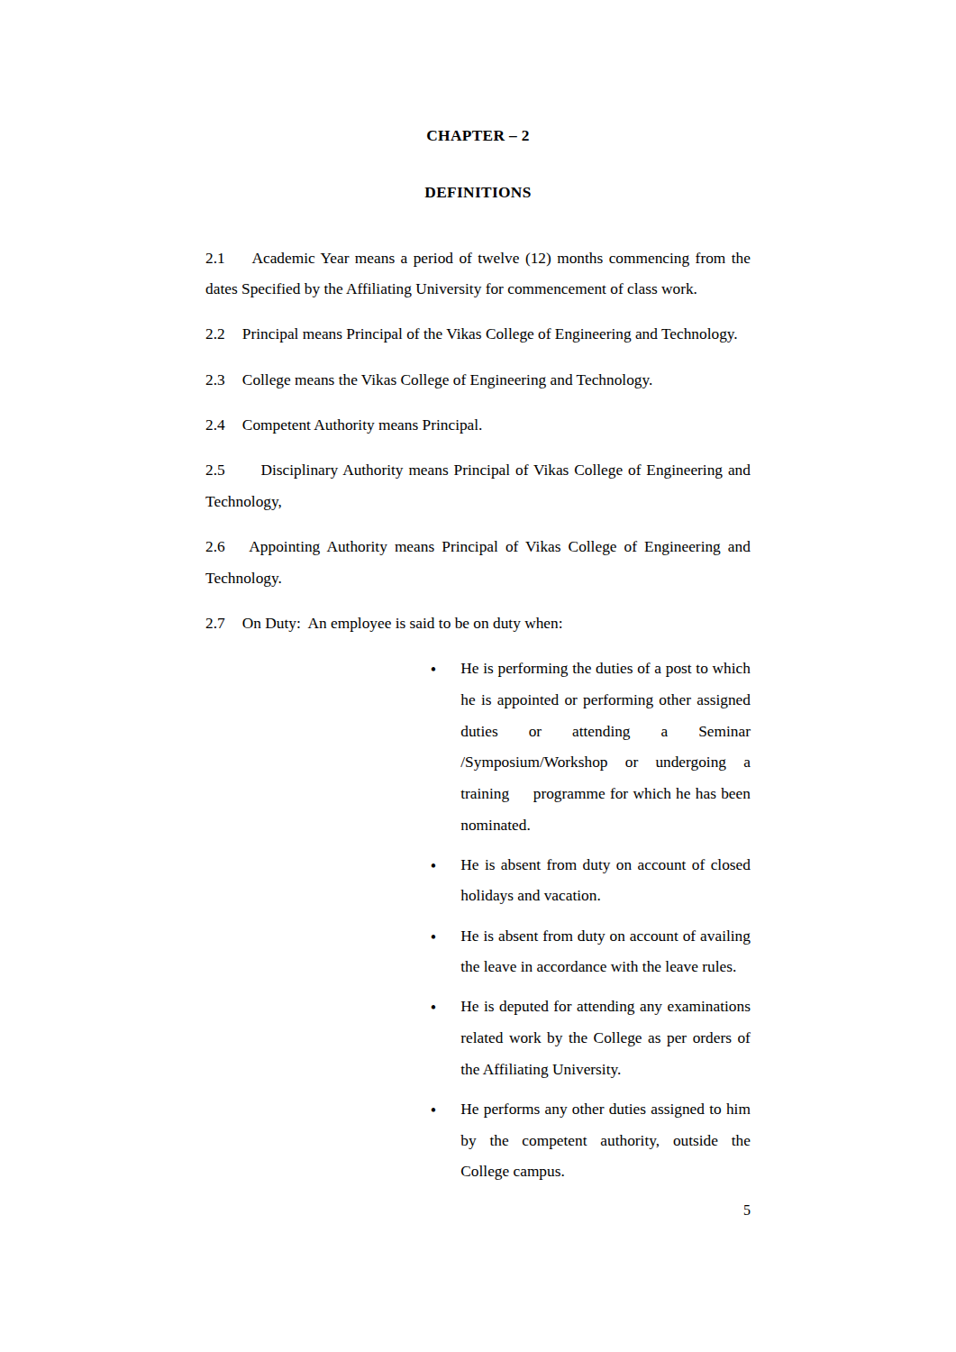CHAPTER – 2
DEFINITIONS
2.1 Academic Year means a period of twelve (12) months commencing from the dates Specified by the Affiliating University for commencement of class work.
2.2 Principal means Principal of the Vikas College of Engineering and Technology.
2.3 College means the Vikas College of Engineering and Technology.
2.4 Competent Authority means Principal.
2.5 Disciplinary Authority means Principal of Vikas College of Engineering and Technology,
2.6 Appointing Authority means Principal of Vikas College of Engineering and Technology.
2.7 On Duty: An employee is said to be on duty when:
He is performing the duties of a post to which he is appointed or performing other assigned duties or attending a Seminar /Symposium/Workshop or undergoing a training programme for which he has been nominated.
He is absent from duty on account of closed holidays and vacation.
He is absent from duty on account of availing the leave in accordance with the leave rules.
He is deputed for attending any examinations related work by the College as per orders of the Affiliating University.
He performs any other duties assigned to him by the competent authority, outside the College campus.
5